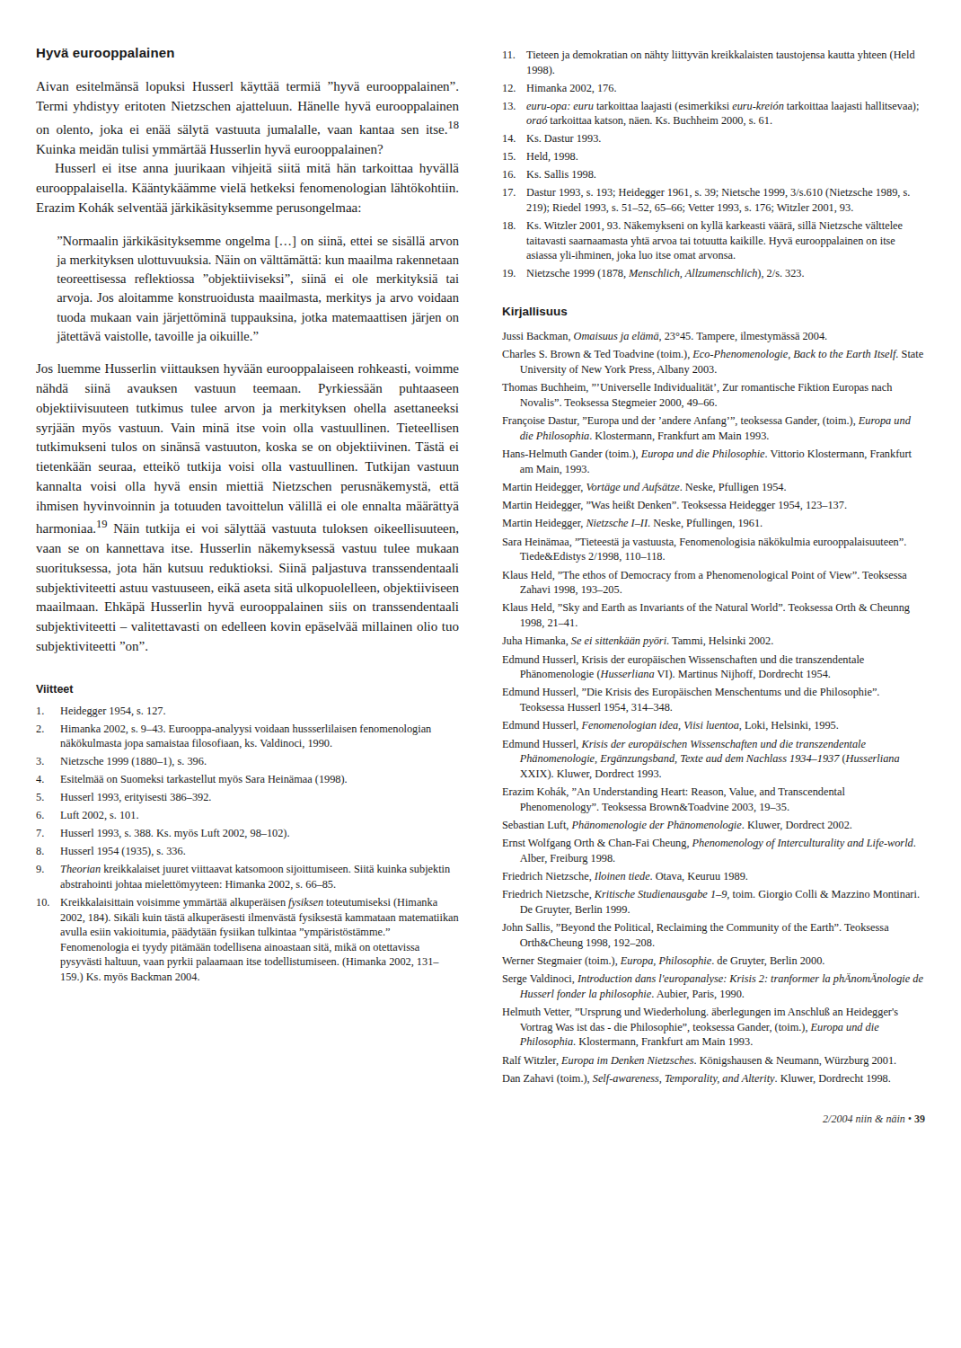Hyvä eurooppalainen
Aivan esitelmänsä lopuksi Husserl käyttää termiä ”hyvä eurooppalainen”. Termi yhdistyy eritoten Nietzschen ajatteluun. Hänelle hyvä eurooppalainen on olento, joka ei enää sälytä vastuuta jumalalle, vaan kantaa sen itse.18 Kuinka meidän tulisi ymmärtää Husserlin hyvä eurooppalainen?
Husserl ei itse anna juurikaan vihjeitä siitä mitä hän tarkoittaa hyvällä eurooppalaisella. Kääntykäämme vielä hetkeksi fenomenologian lähtökohtiin. Erazim Kohák selventää järkikäsityksemme perusongelmaa:
”Normaalin järkikäsityksemme ongelma […] on siinä, ettei se sisällä arvon ja merkityksen ulottuvuuksia. Näin on välttämättä: kun maailma rakennetaan teoreettisessa reflektiossa ”objektiiviseksi”, siinä ei ole merkityksiä tai arvoja. Jos aloitamme konstruoidusta maailmasta, merkitys ja arvo voidaan tuoda mukaan vain järjettöminä tuppauksina, jotka matemaattisen järjen on jätettävä vaistolle, tavoille ja oikuille.”
Jos luemme Husserlin viittauksen hyvään eurooppalaiseen rohkeasti, voimme nähdä siinä avauksen vastuun teemaan. Pyrkiessään puhtaaseen objektiivisuuteen tutkimus tulee arvon ja merkityksen ohella asettaneeksi syrjään myös vastuun. Vain minä itse voin olla vastuullinen. Tieteellisen tutkimukseni tulos on sinänsä vastuuton, koska se on objektiivinen. Tästä ei tietenkään seuraa, etteikö tutkija voisi olla vastuullinen. Tutkijan vastuun kannalta voisi olla hyvä ensin miettiä Nietzschen perusnäkemystä, että ihmisen hyvinvoinnin ja totuuden tavoittelun välillä ei ole ennalta määrättyä harmoniaa.19 Näin tutkija ei voi sälyttää vastuuta tuloksen oikeellisuuteen, vaan se on kannettava itse. Husserlin näkemyksessä vastuu tulee mukaan suorituksessa, jota hän kutsuu reduktioksi. Siinä paljastuva transsendentaali subjektiviteetti astuu vastuuseen, eikä aseta sitä ulkopuolelleen, objektiiviseen maailmaan. Ehkäpä Husserlin hyvä eurooppalainen siis on transsendentaali subjektiviteetti – valitettavasti on edelleen kovin epäselvää millainen olio tuo subjektiviteetti ”on”.
Viitteet
Heidegger 1954, s. 127.
Himanka 2002, s. 9–43. Eurooppa-analyysi voidaan hussserlilaisen fenomenologian näkökulmasta jopa samaistaa filosofiaan, ks. Valdinoci, 1990.
Nietzsche 1999 (1880–1), s. 396.
Esitelmää on Suomeksi tarkastellut myös Sara Heinämaa (1998).
Husserl 1993, erityisesti 386–392.
Luft 2002, s. 101.
Husserl 1993, s. 388. Ks. myös Luft 2002, 98–102).
Husserl 1954 (1935), s. 336.
Theorian kreikkalaiset juuret viittaavat katsomoon sijoittumiseen. Siitä kuinka subjektin abstrahointi johtaa mielettömyyteen: Himanka 2002, s. 66–85.
Kreikkalaisittain voisimme ymmärtää alkuperäisen fysiksen toteutumiseksi (Himanka 2002, 184). Sikäli kuin tästä alkuperäsesti ilmenvästä fysiksestä kammataan matematiikan avulla esiin vakioitumia, päädytään fysiikan tulkintaa ”ympäristöstämme.” Fenomenologia ei tyydy pitämään todellisena ainoastaan sitä, mikä on otettavissa pysyvästi haltuun, vaan pyrkii palaamaan itse todellistumiseen. (Himanka 2002, 131–159.) Ks. myös Backman 2004.
Tieteen ja demokratian on nähty liittyvän kreikkalaisten taustojensa kautta yhteen (Held 1998).
Himanka 2002, 176.
euru-opa: euru tarkoittaa laajasti (esimerkiksi euru-kreión tarkoittaa laajasti hallitsevaa); oraó tarkoittaa katson, näen. Ks. Buchheim 2000, s. 61.
Ks. Dastur 1993.
Held, 1998.
Ks. Sallis 1998.
Dastur 1993, s. 193; Heidegger 1961, s. 39; Nietsche 1999, 3/s.610 (Nietzsche 1989, s. 219); Riedel 1993, s. 51–52, 65–66; Vetter 1993, s. 176; Witzler 2001, 93.
Ks. Witzler 2001, 93. Näkemykseni on kyllä karkeasti väärä, sillä Nietzsche välttelee taitavasti saarnaamasta yhtä arvoa tai totuutta kaikille. Hyvä eurooppalainen on itse asiassa yli-ihminen, joka luo itse omat arvonsa.
Nietzsche 1999 (1878, Menschlich, Allzumenschlich), 2/s. 323.
Kirjallisuus
Jussi Backman, Omaisuus ja elämä, 23°45. Tampere, ilmestymässä 2004.
Charles S. Brown & Ted Toadvine (toim.), Eco-Phenomenologie, Back to the Earth Itself. State University of New York Press, Albany 2003.
Thomas Buchheim, ”’Universelle Individualität’, Zur romantische Fiktion Europas nach Novalis”. Teoksessa Stegmeier 2000, 49–66.
Françoise Dastur, ”Europa und der ’andere Anfang’”, teoksessa Gander, (toim.), Europa und die Philosophia. Klostermann, Frankfurt am Main 1993.
Hans-Helmuth Gander (toim.), Europa und die Philosophie. Vittorio Klostermann, Frankfurt am Main, 1993.
Martin Heidegger, Vortäge und Aufsätze. Neske, Pfulligen 1954.
Martin Heidegger, ”Was heißt Denken”. Teoksessa Heidegger 1954, 123–137.
Martin Heidegger, Nietzsche I–II. Neske, Pfullingen, 1961.
Sara Heinämaa, ”Tieteestä ja vastuusta, Fenomenologisia näkökulmia eurooppalaisuuteen”. Tiede&Edistys 2/1998, 110–118.
Klaus Held, ”The ethos of Democracy from a Phenomenological Point of View”. Teoksessa Zahavi 1998, 193–205.
Klaus Held, ”Sky and Earth as Invariants of the Natural World”. Teoksessa Orth & Cheunng 1998, 21–41.
Juha Himanka, Se ei sittenkään pyöri. Tammi, Helsinki 2002.
Edmund Husserl, Krisis der europäischen Wissenschaften und die transzendentale Phänomenologie (Husserliana VI). Martinus Nijhoff, Dordrecht 1954.
Edmund Husserl, ”Die Krisis des Europäischen Menschentums und die Philosophie”. Teoksessa Husserl 1954, 314–348.
Edmund Husserl, Fenomenologian idea, Viisi luentoa, Loki, Helsinki, 1995.
Edmund Husserl, Krisis der europäischen Wissenschaften und die transzendentale Phänomenologie, Ergänzungsband, Texte aud dem Nachlass 1934–1937 (Husserliana XXIX). Kluwer, Dordrect 1993.
Erazim Kohák, ”An Understanding Heart: Reason, Value, and Transcendental Phenomenology”. Teoksessa Brown&Toadvine 2003, 19–35.
Sebastian Luft, Phänomenologie der Phänomenologie. Kluwer, Dordrect 2002.
Ernst Wolfgang Orth & Chan-Fai Cheung, Phenomenology of Interculturality and Life-world. Alber, Freiburg 1998.
Friedrich Nietzsche, Iloinen tiede. Otava, Keuruu 1989.
Friedrich Nietzsche, Kritische Studienausgabe 1–9, toim. Giorgio Colli & Mazzino Montinari. De Gruyter, Berlin 1999.
John Sallis, ”Beyond the Political, Reclaiming the Community of the Earth”. Teoksessa Orth&Cheung 1998, 192–208.
Werner Stegmaier (toim.), Europa, Philosophie. de Gruyter, Berlin 2000.
Serge Valdinoci, Introduction dans l'europanalyse: Krisis 2: tranformer la phÄnomÄnologie de Husserl fonder la philosophie. Aubier, Paris, 1990.
Helmuth Vetter, ”Ursprung und Wiederholung. äberlegungen im Anschluß an Heidegger's Vortrag Was ist das - die Philosophie”, teoksessa Gander, (toim.), Europa und die Philosophia. Klostermann, Frankfurt am Main 1993.
Ralf Witzler, Europa im Denken Nietzsches. Königshausen & Neumann, Würzburg 2001.
Dan Zahavi (toim.), Self-awareness, Temporality, and Alterity. Kluwer, Dordrecht 1998.
2/2004 niin & näin • 39